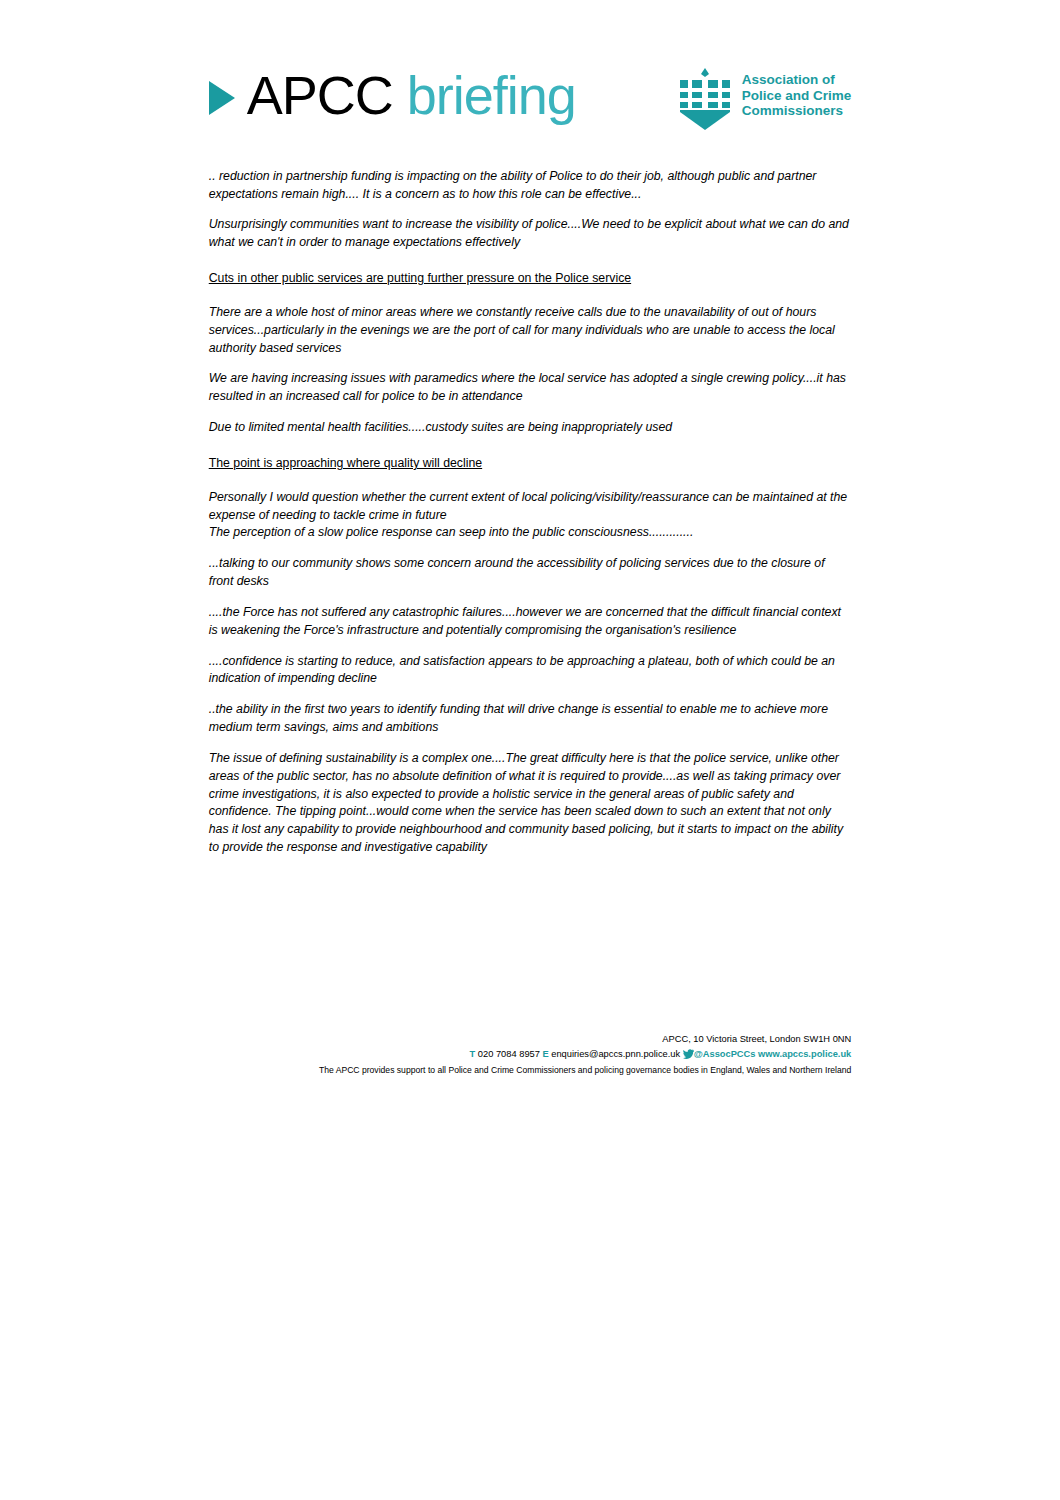APCC briefing
Association of
Police and Crime
Commissioners
.. reduction in partnership funding is impacting on the ability of Police to do their job, although public and partner expectations remain high.... It is a concern as to how this role can be effective...
Unsurprisingly communities want to increase the visibility of police....We need to be explicit about what we can do and what we can't in order to manage expectations effectively
Cuts in other public services are putting further pressure on the Police service
There are a whole host of minor areas where we constantly receive calls due to the unavailability of out of hours services...particularly in the evenings we are the port of call for many individuals who are unable to access the local authority based services
We are having increasing issues with paramedics where the local service has adopted a single crewing policy....it has resulted in an increased call for police to be in attendance
Due to limited mental health facilities.....custody suites are being inappropriately used
The point is approaching where quality will decline
Personally I would question whether the current extent of local policing/visibility/reassurance can be maintained at the expense of needing to tackle crime in future
The perception of a slow police response can seep into the public consciousness.............
...talking to our community shows some concern around the accessibility of policing services due to the closure of front desks
....the Force has not suffered any catastrophic failures....however we are concerned that the difficult financial context is weakening the Force's infrastructure and potentially compromising the organisation's resilience
....confidence is starting to reduce, and satisfaction appears to be approaching a plateau, both of which could be an indication of impending decline
..the ability in the first two years to identify funding that will drive change is essential to enable me to achieve more medium term savings, aims and ambitions
The issue of defining sustainability is a complex one....The great difficulty here is that the police service, unlike other areas of the public sector, has no absolute definition of what it is required to provide....as well as taking primacy over crime investigations, it is also expected to provide a holistic service in the general areas of public safety and confidence. The tipping point...would come when the service has been scaled down to such an extent that not only has it lost any capability to provide neighbourhood and community based policing, but it starts to impact on the ability to provide the response and investigative capability
APCC, 10 Victoria Street, London SW1H 0NN
T 020 7084 8957 E enquiries@apccs.pnn.police.uk @AssocPCCs www.apccs.police.uk
The APCC provides support to all Police and Crime Commissioners and policing governance bodies in England, Wales and Northern Ireland